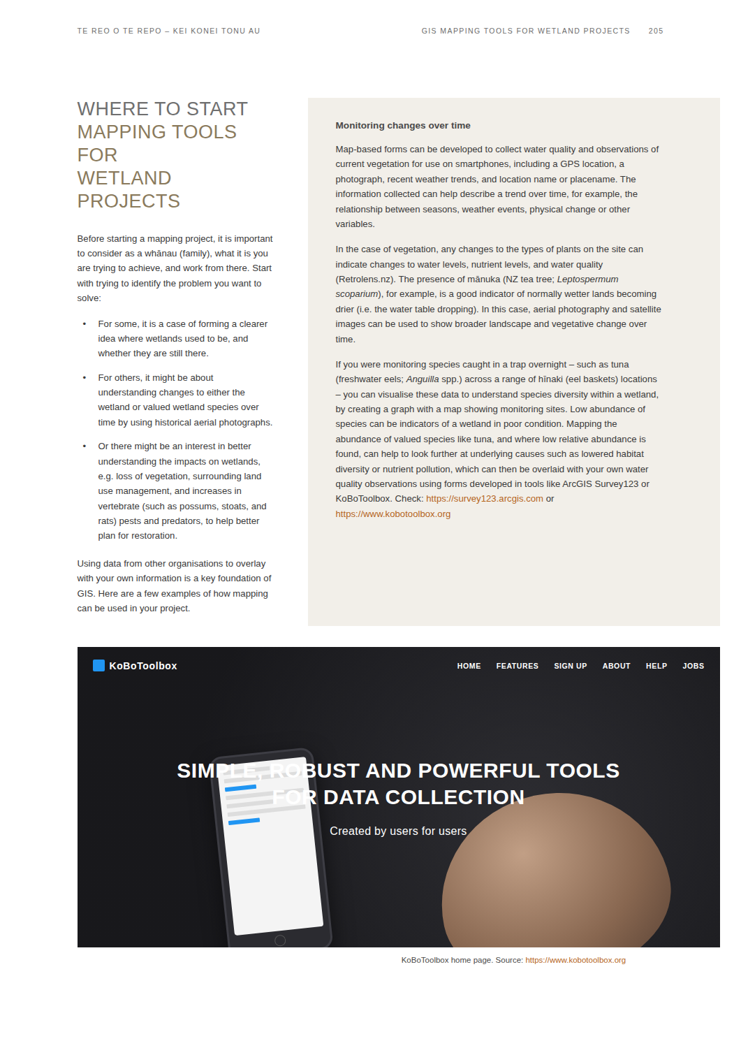TE REO O TE REPO – KEI KONEI TONU AU GIS MAPPING TOOLS FOR WETLAND PROJECTS 205
Where to start mapping tools for wetland projects
Before starting a mapping project, it is important to consider as a whānau (family), what it is you are trying to achieve, and work from there. Start with trying to identify the problem you want to solve:
For some, it is a case of forming a clearer idea where wetlands used to be, and whether they are still there.
For others, it might be about understanding changes to either the wetland or valued wetland species over time by using historical aerial photographs.
Or there might be an interest in better understanding the impacts on wetlands, e.g. loss of vegetation, surrounding land use management, and increases in vertebrate (such as possums, stoats, and rats) pests and predators, to help better plan for restoration.
Using data from other organisations to overlay with your own information is a key foundation of GIS. Here are a few examples of how mapping can be used in your project.
Monitoring changes over time
Map-based forms can be developed to collect water quality and observations of current vegetation for use on smartphones, including a GPS location, a photograph, recent weather trends, and location name or placename. The information collected can help describe a trend over time, for example, the relationship between seasons, weather events, physical change or other variables.
In the case of vegetation, any changes to the types of plants on the site can indicate changes to water levels, nutrient levels, and water quality (Retrolens.nz). The presence of mānuka (NZ tea tree; Leptospermum scoparium), for example, is a good indicator of normally wetter lands becoming drier (i.e. the water table dropping). In this case, aerial photography and satellite images can be used to show broader landscape and vegetative change over time.
If you were monitoring species caught in a trap overnight – such as tuna (freshwater eels; Anguilla spp.) across a range of hīnaki (eel baskets) locations – you can visualise these data to understand species diversity within a wetland, by creating a graph with a map showing monitoring sites. Low abundance of species can be indicators of a wetland in poor condition. Mapping the abundance of valued species like tuna, and where low relative abundance is found, can help to look further at underlying causes such as lowered habitat diversity or nutrient pollution, which can then be overlaid with your own water quality observations using forms developed in tools like ArcGIS Survey123 or KoBoToolbox. Check: https://survey123.arcgis.com or https://www.kobotoolbox.org
KoBoToolbox HOME FEATURES SIGN UP ABOUT HELP JOBS
Simple, robust and powerful tools
for data collection
Created by users for users
KoBoToolbox home page. Source: https://www.kobotoolbox.org